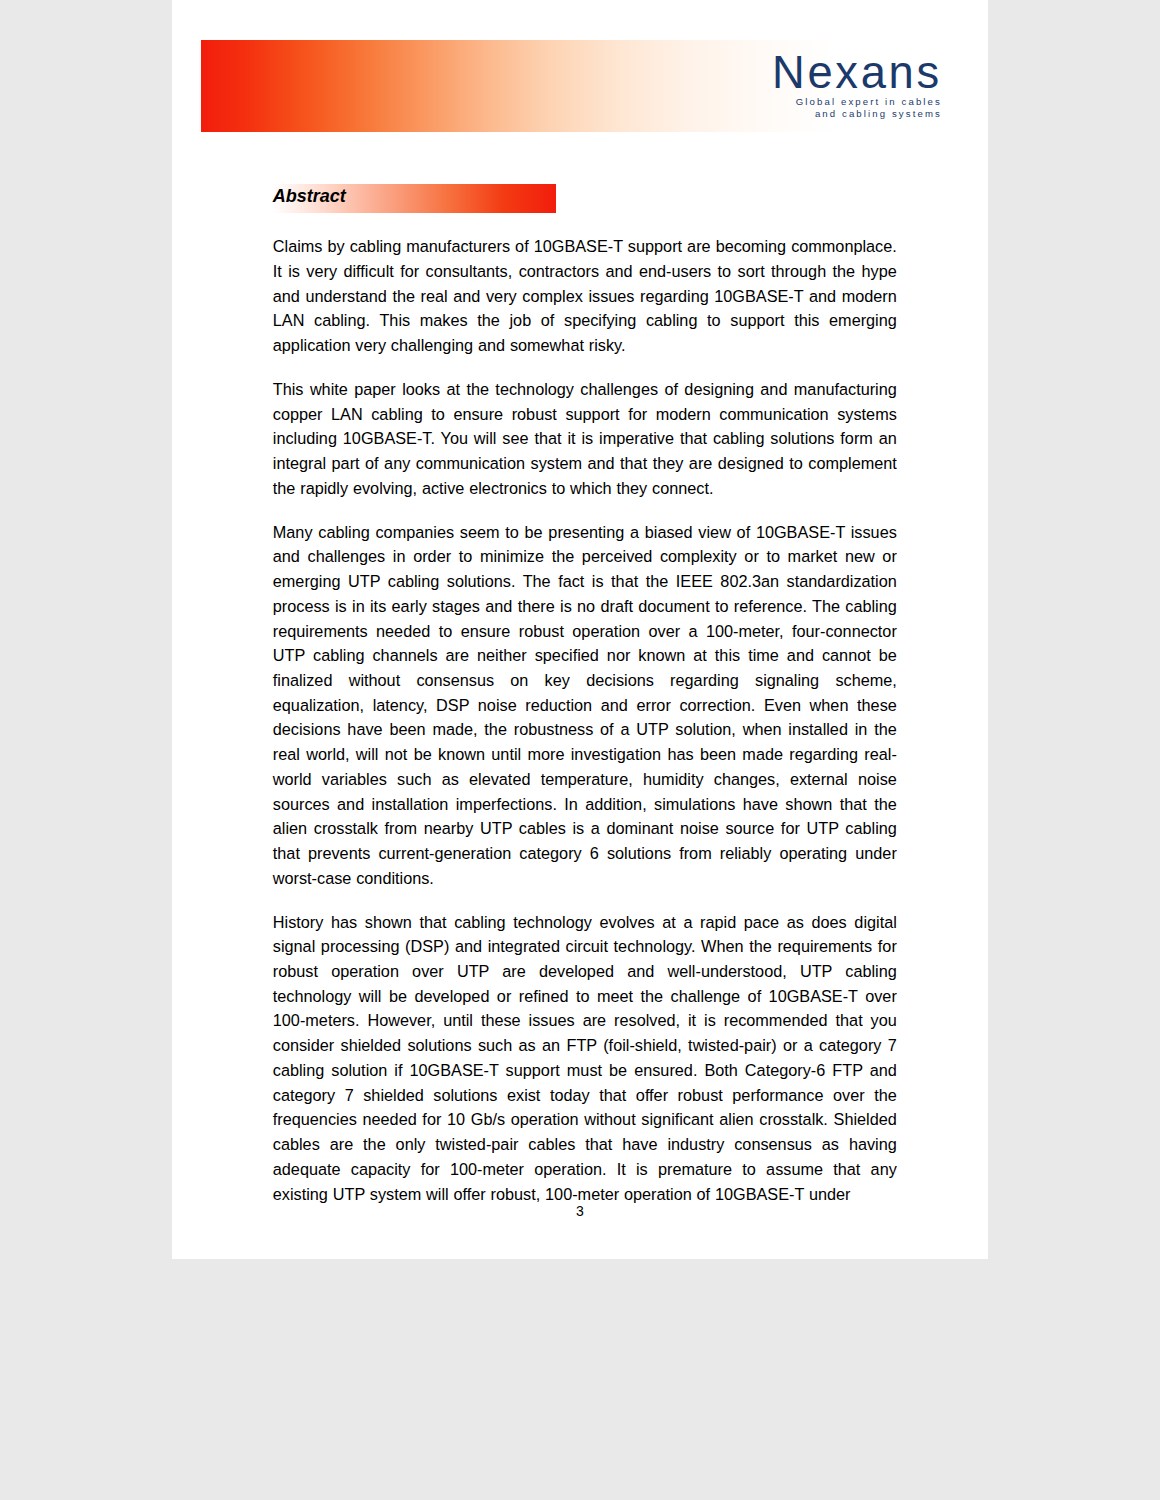Nexans
Global expert in cables
and cabling systems
Abstract
Claims by cabling manufacturers of 10GBASE-T support are becoming commonplace. It is very difficult for consultants, contractors and end-users to sort through the hype and understand the real and very complex issues regarding 10GBASE-T and modern LAN cabling. This makes the job of specifying cabling to support this emerging application very challenging and somewhat risky.
This white paper looks at the technology challenges of designing and manufacturing copper LAN cabling to ensure robust support for modern communication systems including 10GBASE-T. You will see that it is imperative that cabling solutions form an integral part of any communication system and that they are designed to complement the rapidly evolving, active electronics to which they connect.
Many cabling companies seem to be presenting a biased view of 10GBASE-T issues and challenges in order to minimize the perceived complexity or to market new or emerging UTP cabling solutions. The fact is that the IEEE 802.3an standardization process is in its early stages and there is no draft document to reference. The cabling requirements needed to ensure robust operation over a 100-meter, four-connector UTP cabling channels are neither specified nor known at this time and cannot be finalized without consensus on key decisions regarding signaling scheme, equalization, latency, DSP noise reduction and error correction. Even when these decisions have been made, the robustness of a UTP solution, when installed in the real world, will not be known until more investigation has been made regarding real-world variables such as elevated temperature, humidity changes, external noise sources and installation imperfections. In addition, simulations have shown that the alien crosstalk from nearby UTP cables is a dominant noise source for UTP cabling that prevents current-generation category 6 solutions from reliably operating under worst-case conditions.
History has shown that cabling technology evolves at a rapid pace as does digital signal processing (DSP) and integrated circuit technology. When the requirements for robust operation over UTP are developed and well-understood, UTP cabling technology will be developed or refined to meet the challenge of 10GBASE-T over 100-meters. However, until these issues are resolved, it is recommended that you consider shielded solutions such as an FTP (foil-shield, twisted-pair) or a category 7 cabling solution if 10GBASE-T support must be ensured. Both Category-6 FTP and category 7 shielded solutions exist today that offer robust performance over the frequencies needed for 10 Gb/s operation without significant alien crosstalk. Shielded cables are the only twisted-pair cables that have industry consensus as having adequate capacity for 100-meter operation. It is premature to assume that any existing UTP system will offer robust, 100-meter operation of 10GBASE-T under
3